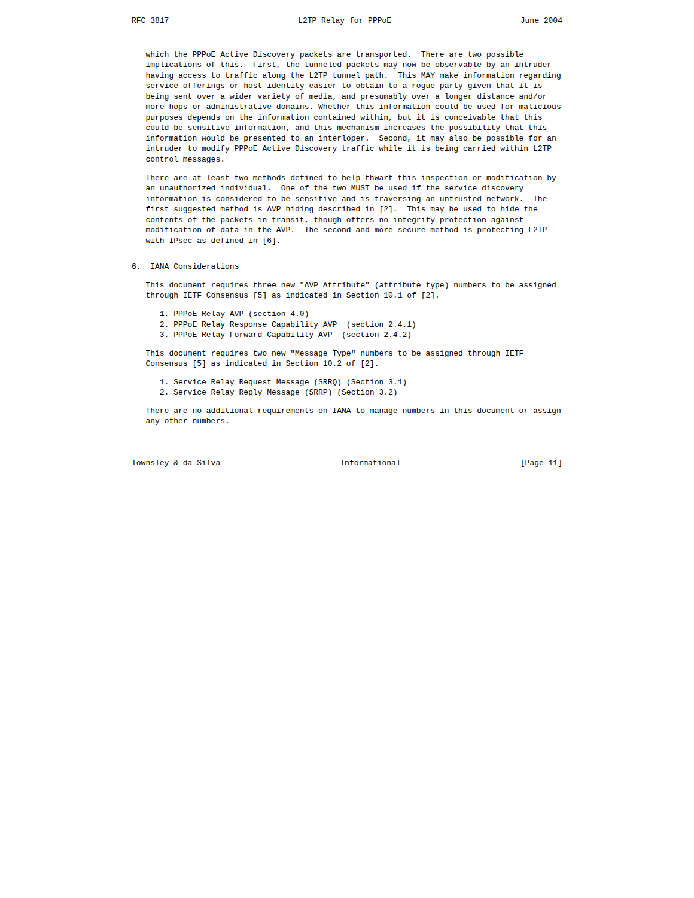RFC 3817 L2TP Relay for PPPoE June 2004
which the PPPoE Active Discovery packets are transported. There are two possible implications of this. First, the tunneled packets may now be observable by an intruder having access to traffic along the L2TP tunnel path. This MAY make information regarding service offerings or host identity easier to obtain to a rogue party given that it is being sent over a wider variety of media, and presumably over a longer distance and/or more hops or administrative domains. Whether this information could be used for malicious purposes depends on the information contained within, but it is conceivable that this could be sensitive information, and this mechanism increases the possibility that this information would be presented to an interloper. Second, it may also be possible for an intruder to modify PPPoE Active Discovery traffic while it is being carried within L2TP control messages.
There are at least two methods defined to help thwart this inspection or modification by an unauthorized individual. One of the two MUST be used if the service discovery information is considered to be sensitive and is traversing an untrusted network. The first suggested method is AVP hiding described in [2]. This may be used to hide the contents of the packets in transit, though offers no integrity protection against modification of data in the AVP. The second and more secure method is protecting L2TP with IPsec as defined in [6].
6. IANA Considerations
This document requires three new "AVP Attribute" (attribute type) numbers to be assigned through IETF Consensus [5] as indicated in Section 10.1 of [2].
1. PPPoE Relay AVP (section 4.0)
2. PPPoE Relay Response Capability AVP (section 2.4.1)
3. PPPoE Relay Forward Capability AVP (section 2.4.2)
This document requires two new "Message Type" numbers to be assigned through IETF Consensus [5] as indicated in Section 10.2 of [2].
1. Service Relay Request Message (SRRQ) (Section 3.1)
2. Service Relay Reply Message (SRRP) (Section 3.2)
There are no additional requirements on IANA to manage numbers in this document or assign any other numbers.
Townsley & da Silva Informational [Page 11]